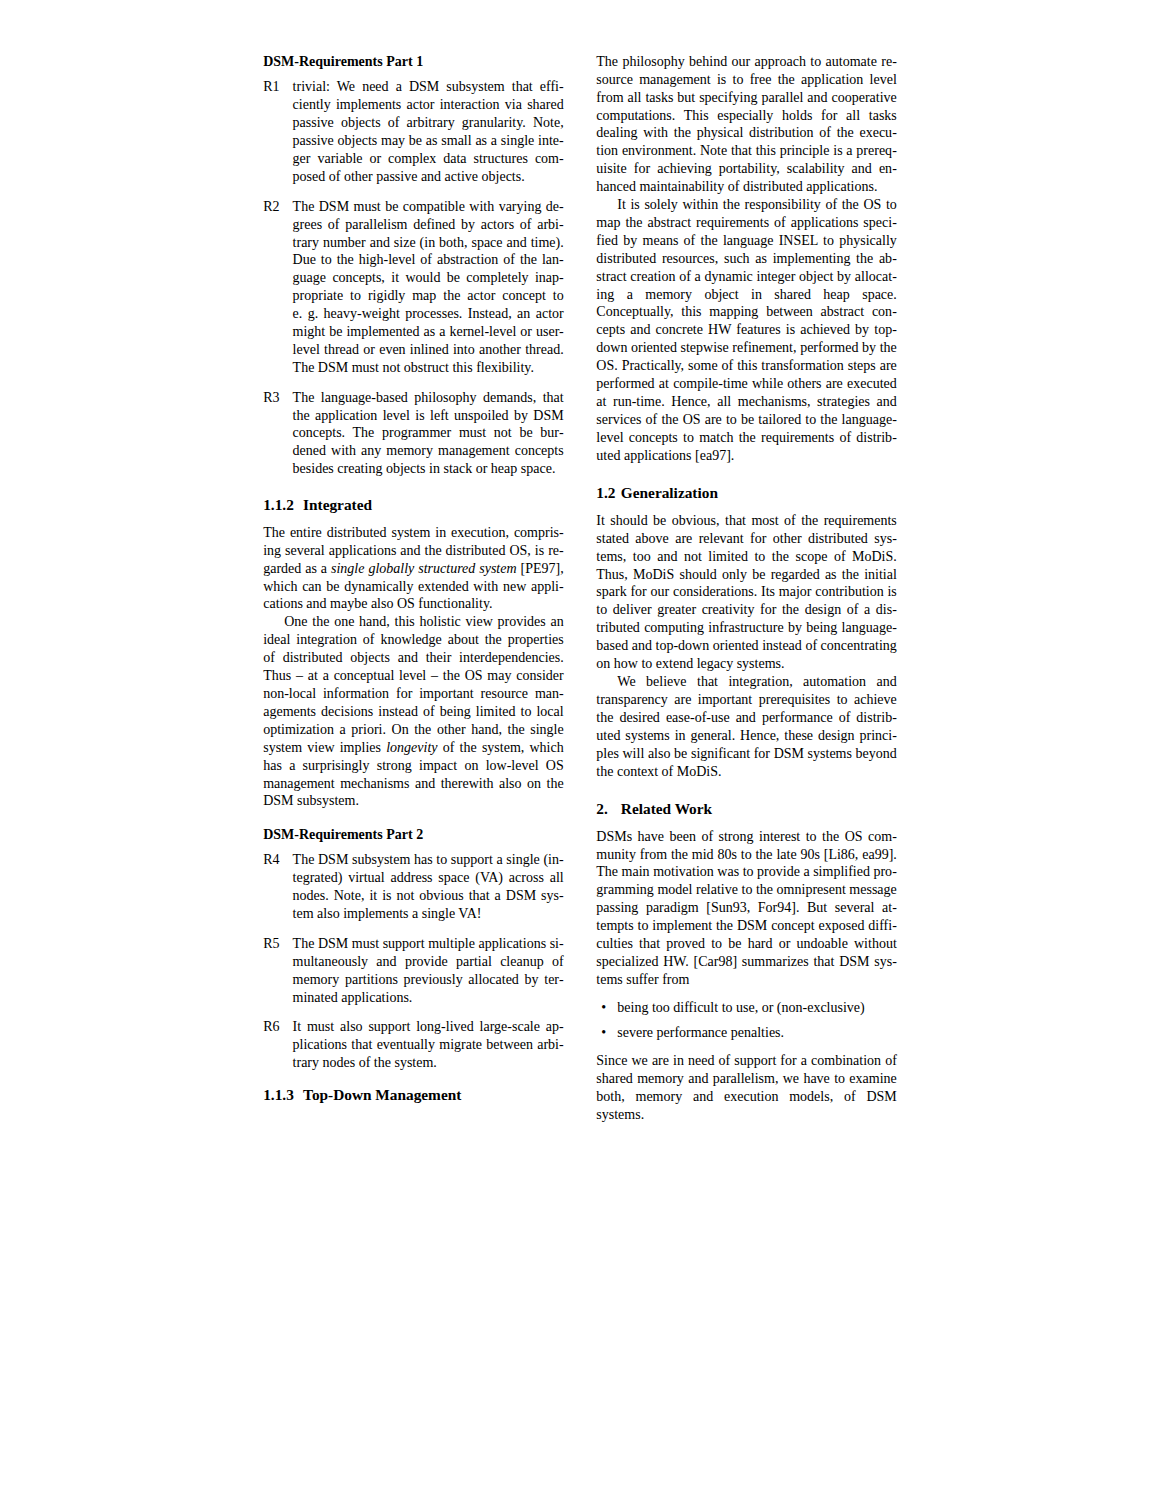DSM-Requirements Part 1
R1trivial: We need a DSM subsystem that efficiently implements actor interaction via shared passive objects of arbitrary granularity. Note, passive objects may be as small as a single integer variable or complex data structures composed of other passive and active objects.
R2 The DSM must be compatible with varying degrees of parallelism defined by actors of arbitrary number and size (in both, space and time). Due to the high-level of abstraction of the language concepts, it would be completely inappropriate to rigidly map the actor concept to e. g. heavy-weight processes. Instead, an actor might be implemented as a kernel-level or user-level thread or even inlined into another thread. The DSM must not obstruct this flexibility.
R3 The language-based philosophy demands, that the application level is left unspoiled by DSM concepts. The programmer must not be burdened with any memory management concepts besides creating objects in stack or heap space.
1.1.2 Integrated
The entire distributed system in execution, comprising several applications and the distributed OS, is regarded as a single globally structured system [PE97], which can be dynamically extended with new applications and maybe also OS functionality.
One the one hand, this holistic view provides an ideal integration of knowledge about the properties of distributed objects and their interdependencies. Thus – at a conceptual level – the OS may consider non-local information for important resource managements decisions instead of being limited to local optimization a priori. On the other hand, the single system view implies longevity of the system, which has a surprisingly strong impact on low-level OS management mechanisms and therewith also on the DSM subsystem.
DSM-Requirements Part 2
R4 The DSM subsystem has to support a single (integrated) virtual address space (VA) across all nodes. Note, it is not obvious that a DSM system also implements a single VA!
R5 The DSM must support multiple applications simultaneously and provide partial cleanup of memory partitions previously allocated by terminated applications.
R6 It must also support long-lived large-scale applications that eventually migrate between arbitrary nodes of the system.
1.1.3 Top-Down Management
The philosophy behind our approach to automate resource management is to free the application level from all tasks but specifying parallel and cooperative computations. This especially holds for all tasks dealing with the physical distribution of the execution environment. Note that this principle is a prerequisite for achieving portability, scalability and enhanced maintainability of distributed applications.
It is solely within the responsibility of the OS to map the abstract requirements of applications specified by means of the language INSEL to physically distributed resources, such as implementing the abstract creation of a dynamic integer object by allocating a memory object in shared heap space. Conceptually, this mapping between abstract concepts and concrete HW features is achieved by top-down oriented stepwise refinement, performed by the OS. Practically, some of this transformation steps are performed at compile-time while others are executed at run-time. Hence, all mechanisms, strategies and services of the OS are to be tailored to the language-level concepts to match the requirements of distributed applications [ea97].
1.2 Generalization
It should be obvious, that most of the requirements stated above are relevant for other distributed systems, too and not limited to the scope of MoDiS. Thus, MoDiS should only be regarded as the initial spark for our considerations. Its major contribution is to deliver greater creativity for the design of a distributed computing infrastructure by being language-based and top-down oriented instead of concentrating on how to extend legacy systems.
We believe that integration, automation and transparency are important prerequisites to achieve the desired ease-of-use and performance of distributed systems in general. Hence, these design principles will also be significant for DSM systems beyond the context of MoDiS.
2. Related Work
DSMs have been of strong interest to the OS community from the mid 80s to the late 90s [Li86, ea99]. The main motivation was to provide a simplified programming model relative to the omnipresent message passing paradigm [Sun93, For94]. But several attempts to implement the DSM concept exposed difficulties that proved to be hard or undoable without specialized HW. [Car98] summarizes that DSM systems suffer from
being too difficult to use, or (non-exclusive)
severe performance penalties.
Since we are in need of support for a combination of shared memory and parallelism, we have to examine both, memory and execution models, of DSM systems.